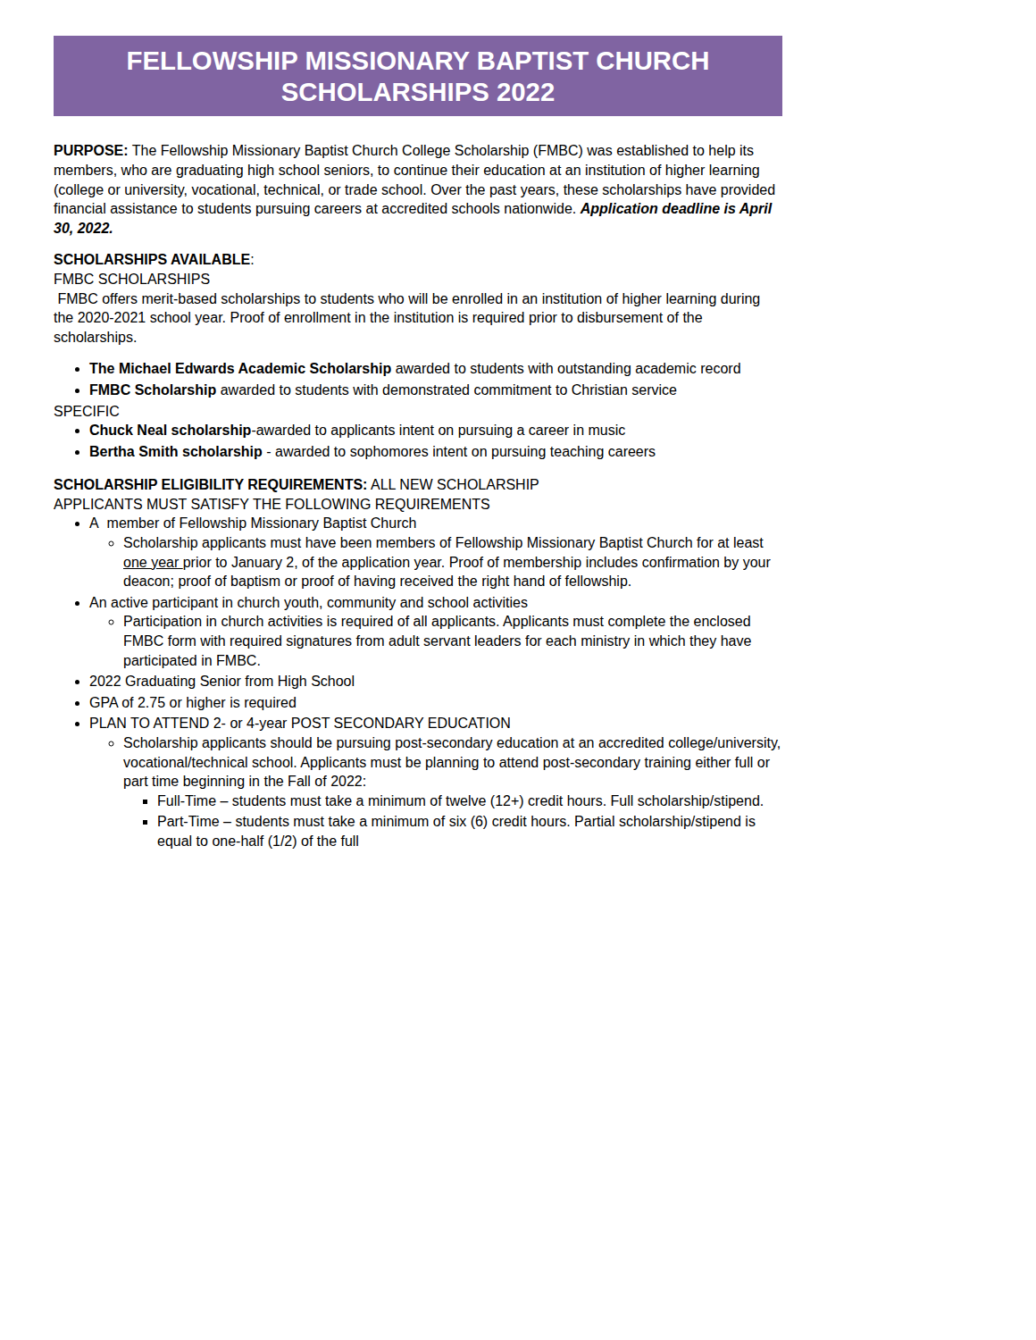FELLOWSHIP MISSIONARY BAPTIST CHURCH SCHOLARSHIPS 2022
PURPOSE: The Fellowship Missionary Baptist Church College Scholarship (FMBC) was established to help its members, who are graduating high school seniors, to continue their education at an institution of higher learning (college or university, vocational, technical, or trade school. Over the past years, these scholarships have provided financial assistance to students pursuing careers at accredited schools nationwide. Application deadline is April 30, 2022.
SCHOLARSHIPS AVAILABLE:
FMBC SCHOLARSHIPS
FMBC offers merit-based scholarships to students who will be enrolled in an institution of higher learning during the 2020-2021 school year. Proof of enrollment in the institution is required prior to disbursement of the scholarships.
The Michael Edwards Academic Scholarship awarded to students with outstanding academic record
FMBC Scholarship awarded to students with demonstrated commitment to Christian service
SPECIFIC
Chuck Neal scholarship-awarded to applicants intent on pursuing a career in music
Bertha Smith scholarship - awarded to sophomores intent on pursuing teaching careers
SCHOLARSHIP ELIGIBILITY REQUIREMENTS: ALL NEW SCHOLARSHIP
APPLICANTS MUST SATISFY THE FOLLOWING REQUIREMENTS
A member of Fellowship Missionary Baptist Church
Scholarship applicants must have been members of Fellowship Missionary Baptist Church for at least one year prior to January 2, of the application year. Proof of membership includes confirmation by your deacon; proof of baptism or proof of having received the right hand of fellowship.
An active participant in church youth, community and school activities
Participation in church activities is required of all applicants. Applicants must complete the enclosed FMBC form with required signatures from adult servant leaders for each ministry in which they have participated in FMBC.
2022 Graduating Senior from High School
GPA of 2.75 or higher is required
PLAN TO ATTEND 2- or 4-year POST SECONDARY EDUCATION
Scholarship applicants should be pursuing post-secondary education at an accredited college/university, vocational/technical school. Applicants must be planning to attend post-secondary training either full or part time beginning in the Fall of 2022:
Full-Time – students must take a minimum of twelve (12+) credit hours. Full scholarship/stipend.
Part-Time – students must take a minimum of six (6) credit hours. Partial scholarship/stipend is equal to one-half (1/2) of the full